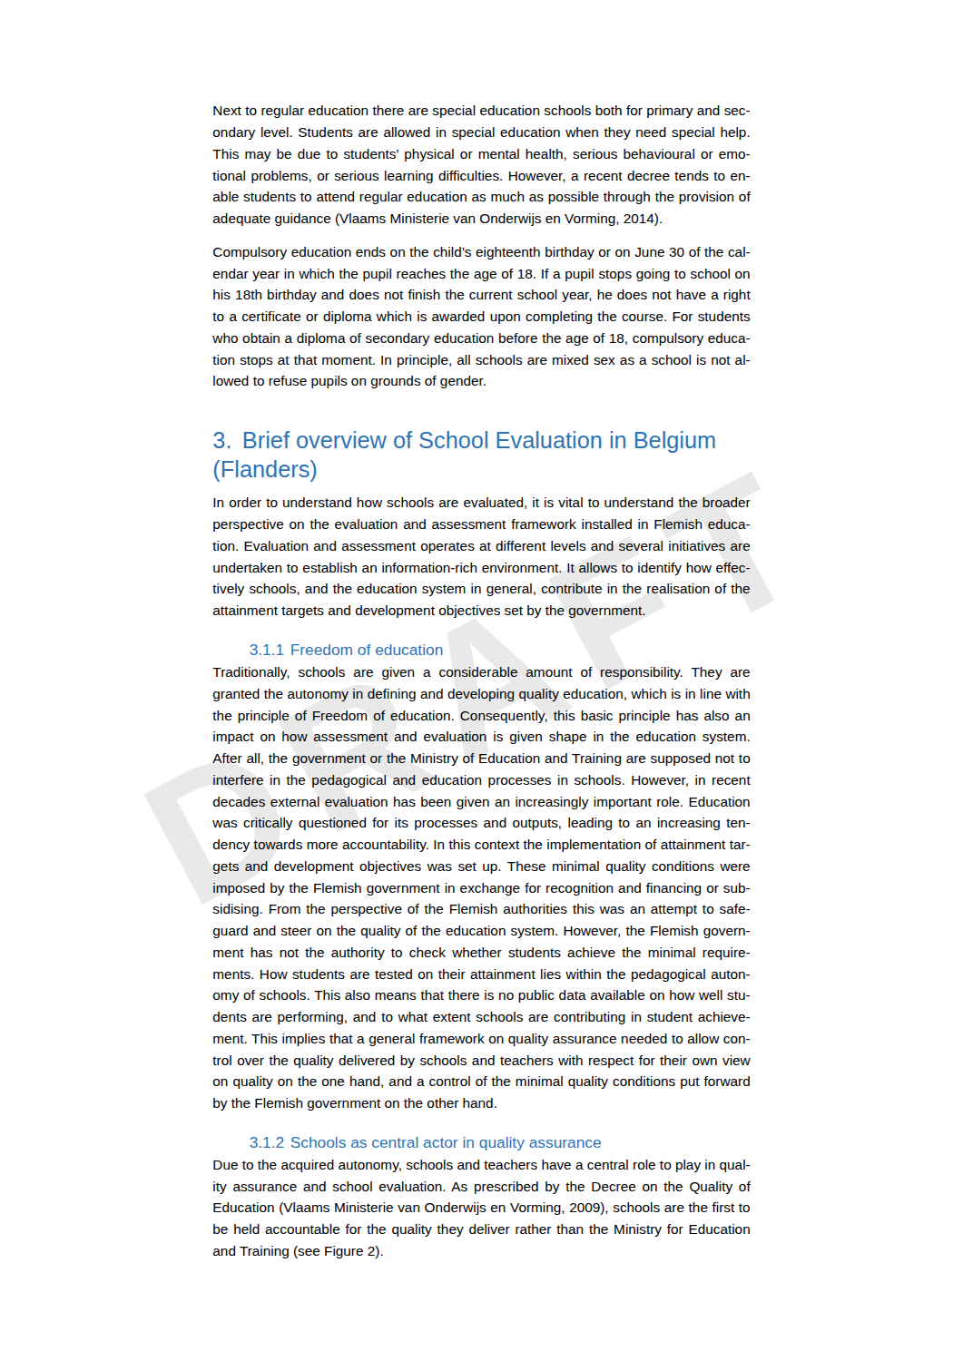DRAFT
Next to regular education there are special education schools both for primary and secondary level. Students are allowed in special education when they need special help. This may be due to students’ physical or mental health, serious behavioural or emotional problems, or serious learning difficulties. However, a recent decree tends to enable students to attend regular education as much as possible through the provision of adequate guidance (Vlaams Ministerie van Onderwijs en Vorming, 2014).
Compulsory education ends on the child’s eighteenth birthday or on June 30 of the calendar year in which the pupil reaches the age of 18. If a pupil stops going to school on his 18th birthday and does not finish the current school year, he does not have a right to a certificate or diploma which is awarded upon completing the course. For students who obtain a diploma of secondary education before the age of 18, compulsory education stops at that moment. In principle, all schools are mixed sex as a school is not allowed to refuse pupils on grounds of gender.
3. Brief overview of School Evaluation in Belgium (Flanders)
In order to understand how schools are evaluated, it is vital to understand the broader perspective on the evaluation and assessment framework installed in Flemish education. Evaluation and assessment operates at different levels and several initiatives are undertaken to establish an information-rich environment. It allows to identify how effectively schools, and the education system in general, contribute in the realisation of the attainment targets and development objectives set by the government.
3.1.1 Freedom of education
Traditionally, schools are given a considerable amount of responsibility. They are granted the autonomy in defining and developing quality education, which is in line with the principle of Freedom of education. Consequently, this basic principle has also an impact on how assessment and evaluation is given shape in the education system. After all, the government or the Ministry of Education and Training are supposed not to interfere in the pedagogical and education processes in schools. However, in recent decades external evaluation has been given an increasingly important role. Education was critically questioned for its processes and outputs, leading to an increasing tendency towards more accountability. In this context the implementation of attainment targets and development objectives was set up. These minimal quality conditions were imposed by the Flemish government in exchange for recognition and financing or subsidising. From the perspective of the Flemish authorities this was an attempt to safeguard and steer on the quality of the education system. However, the Flemish government has not the authority to check whether students achieve the minimal requirements. How students are tested on their attainment lies within the pedagogical autonomy of schools. This also means that there is no public data available on how well students are performing, and to what extent schools are contributing in student achievement. This implies that a general framework on quality assurance needed to allow control over the quality delivered by schools and teachers with respect for their own view on quality on the one hand, and a control of the minimal quality conditions put forward by the Flemish government on the other hand.
3.1.2 Schools as central actor in quality assurance
Due to the acquired autonomy, schools and teachers have a central role to play in quality assurance and school evaluation. As prescribed by the Decree on the Quality of Education (Vlaams Ministerie van Onderwijs en Vorming, 2009), schools are the first to be held accountable for the quality they deliver rather than the Ministry for Education and Training (see Figure 2).